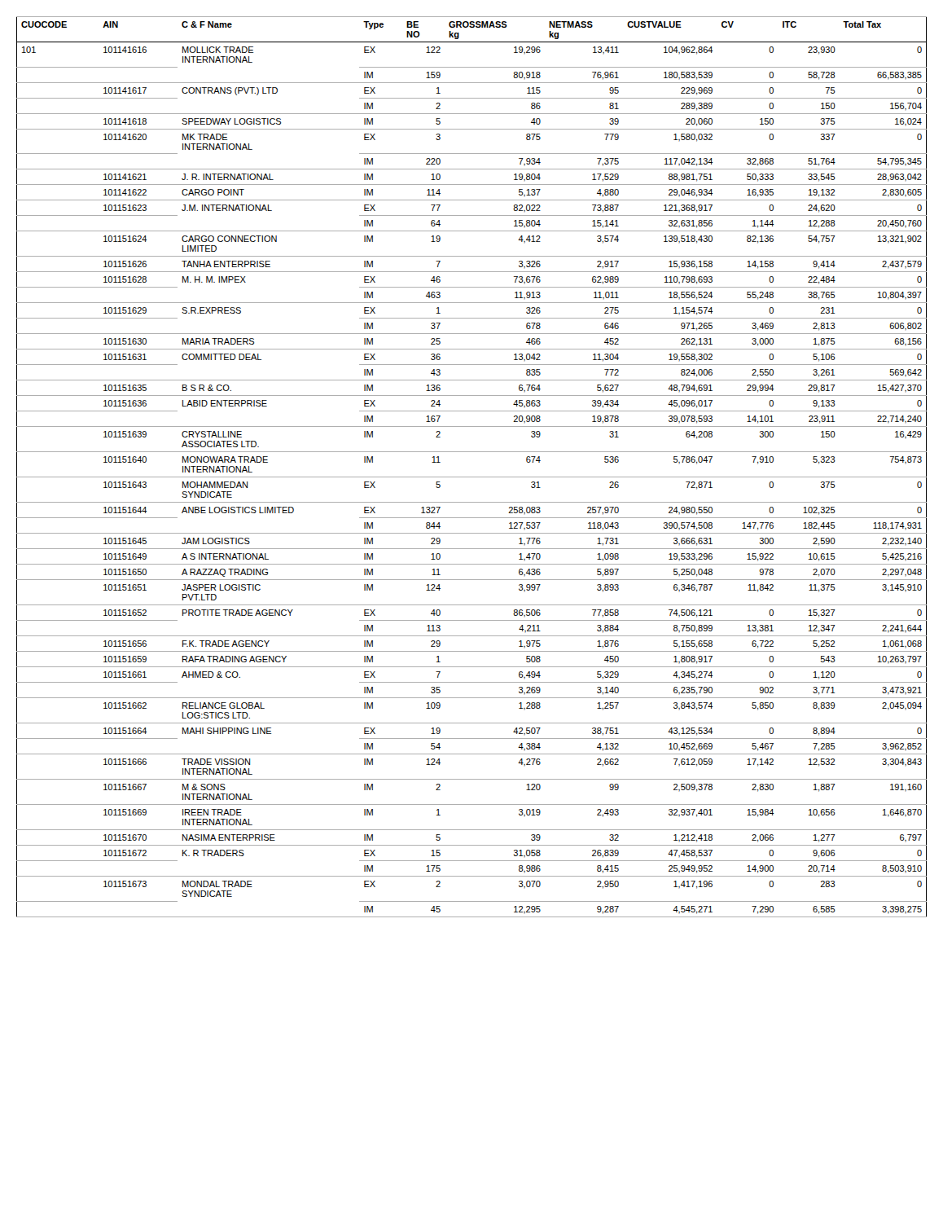| CUOCODE | AIN | C & F Name | Type | BE NO | GROSSMASS kg | NETMASS kg | CUSTVALUE | CV | ITC | Total Tax |
| --- | --- | --- | --- | --- | --- | --- | --- | --- | --- | --- |
| 101 | 101141616 | MOLLICK TRADE INTERNATIONAL | EX | 122 | 19,296 | 13,411 | 104,962,864 | 0 | 23,930 | 0 |
| | | | IM | 159 | 80,918 | 76,961 | 180,583,539 | 0 | 58,728 | 66,583,385 |
| | 101141617 | CONTRANS (PVT.) LTD | EX | 1 | 115 | 95 | 229,969 | 0 | 75 | 0 |
| | | | IM | 2 | 86 | 81 | 289,389 | 0 | 150 | 156,704 |
| | 101141618 | SPEEDWAY LOGISTICS | IM | 5 | 40 | 39 | 20,060 | 150 | 375 | 16,024 |
| | 101141620 | MK TRADE INTERNATIONAL | EX | 3 | 875 | 779 | 1,580,032 | 0 | 337 | 0 |
| | | | IM | 220 | 7,934 | 7,375 | 117,042,134 | 32,868 | 51,764 | 54,795,345 |
| | 101141621 | J. R. INTERNATIONAL | IM | 10 | 19,804 | 17,529 | 88,981,751 | 50,333 | 33,545 | 28,963,042 |
| | 101141622 | CARGO POINT | IM | 114 | 5,137 | 4,880 | 29,046,934 | 16,935 | 19,132 | 2,830,605 |
| | 101151623 | J.M. INTERNATIONAL | EX | 77 | 82,022 | 73,887 | 121,368,917 | 0 | 24,620 | 0 |
| | | | IM | 64 | 15,804 | 15,141 | 32,631,856 | 1,144 | 12,288 | 20,450,760 |
| | 101151624 | CARGO CONNECTION LIMITED | IM | 19 | 4,412 | 3,574 | 139,518,430 | 82,136 | 54,757 | 13,321,902 |
| | 101151626 | TANHA ENTERPRISE | IM | 7 | 3,326 | 2,917 | 15,936,158 | 14,158 | 9,414 | 2,437,579 |
| | 101151628 | M. H. M. IMPEX | EX | 46 | 73,676 | 62,989 | 110,798,693 | 0 | 22,484 | 0 |
| | | | IM | 463 | 11,913 | 11,011 | 18,556,524 | 55,248 | 38,765 | 10,804,397 |
| | 101151629 | S.R.EXPRESS | EX | 1 | 326 | 275 | 1,154,574 | 0 | 231 | 0 |
| | | | IM | 37 | 678 | 646 | 971,265 | 3,469 | 2,813 | 606,802 |
| | 101151630 | MARIA TRADERS | IM | 25 | 466 | 452 | 262,131 | 3,000 | 1,875 | 68,156 |
| | 101151631 | COMMITTED DEAL | EX | 36 | 13,042 | 11,304 | 19,558,302 | 0 | 5,106 | 0 |
| | | | IM | 43 | 835 | 772 | 824,006 | 2,550 | 3,261 | 569,642 |
| | 101151635 | B S R & CO. | IM | 136 | 6,764 | 5,627 | 48,794,691 | 29,994 | 29,817 | 15,427,370 |
| | 101151636 | LABID ENTERPRISE | EX | 24 | 45,863 | 39,434 | 45,096,017 | 0 | 9,133 | 0 |
| | | | IM | 167 | 20,908 | 19,878 | 39,078,593 | 14,101 | 23,911 | 22,714,240 |
| | 101151639 | CRYSTALLINE ASSOCIATES LTD. | IM | 2 | 39 | 31 | 64,208 | 300 | 150 | 16,429 |
| | 101151640 | MONOWARA TRADE INTERNATIONAL | IM | 11 | 674 | 536 | 5,786,047 | 7,910 | 5,323 | 754,873 |
| | 101151643 | MOHAMMEDAN SYNDICATE | EX | 5 | 31 | 26 | 72,871 | 0 | 375 | 0 |
| | 101151644 | ANBE LOGISTICS LIMITED | EX | 1327 | 258,083 | 257,970 | 24,980,550 | 0 | 102,325 | 0 |
| | | | IM | 844 | 127,537 | 118,043 | 390,574,508 | 147,776 | 182,445 | 118,174,931 |
| | 101151645 | JAM LOGISTICS | IM | 29 | 1,776 | 1,731 | 3,666,631 | 300 | 2,590 | 2,232,140 |
| | 101151649 | A S INTERNATIONAL | IM | 10 | 1,470 | 1,098 | 19,533,296 | 15,922 | 10,615 | 5,425,216 |
| | 101151650 | A RAZZAQ TRADING | IM | 11 | 6,436 | 5,897 | 5,250,048 | 978 | 2,070 | 2,297,048 |
| | 101151651 | JASPER LOGISTIC PVT.LTD | IM | 124 | 3,997 | 3,893 | 6,346,787 | 11,842 | 11,375 | 3,145,910 |
| | 101151652 | PROTITE TRADE AGENCY | EX | 40 | 86,506 | 77,858 | 74,506,121 | 0 | 15,327 | 0 |
| | | | IM | 113 | 4,211 | 3,884 | 8,750,899 | 13,381 | 12,347 | 2,241,644 |
| | 101151656 | F.K. TRADE AGENCY | IM | 29 | 1,975 | 1,876 | 5,155,658 | 6,722 | 5,252 | 1,061,068 |
| | 101151659 | RAFA TRADING AGENCY | IM | 1 | 508 | 450 | 1,808,917 | 0 | 543 | 10,263,797 |
| | 101151661 | AHMED & CO. | EX | 7 | 6,494 | 5,329 | 4,345,274 | 0 | 1,120 | 0 |
| | | | IM | 35 | 3,269 | 3,140 | 6,235,790 | 902 | 3,771 | 3,473,921 |
| | 101151662 | RELIANCE GLOBAL LOG:STICS LTD. | IM | 109 | 1,288 | 1,257 | 3,843,574 | 5,850 | 8,839 | 2,045,094 |
| | 101151664 | MAHI SHIPPING LINE | EX | 19 | 42,507 | 38,751 | 43,125,534 | 0 | 8,894 | 0 |
| | | | IM | 54 | 4,384 | 4,132 | 10,452,669 | 5,467 | 7,285 | 3,962,852 |
| | 101151666 | TRADE VISSION INTERNATIONAL | IM | 124 | 4,276 | 2,662 | 7,612,059 | 17,142 | 12,532 | 3,304,843 |
| | 101151667 | M & SONS INTERNATIONAL | IM | 2 | 120 | 99 | 2,509,378 | 2,830 | 1,887 | 191,160 |
| | 101151669 | IREEN TRADE INTERNATIONAL | IM | 1 | 3,019 | 2,493 | 32,937,401 | 15,984 | 10,656 | 1,646,870 |
| | 101151670 | NASIMA ENTERPRISE | IM | 5 | 39 | 32 | 1,212,418 | 2,066 | 1,277 | 6,797 |
| | 101151672 | K. R TRADERS | EX | 15 | 31,058 | 26,839 | 47,458,537 | 0 | 9,606 | 0 |
| | | | IM | 175 | 8,986 | 8,415 | 25,949,952 | 14,900 | 20,714 | 8,503,910 |
| | 101151673 | MONDAL TRADE SYNDICATE | EX | 2 | 3,070 | 2,950 | 1,417,196 | 0 | 283 | 0 |
| | | | IM | 45 | 12,295 | 9,287 | 4,545,271 | 7,290 | 6,585 | 3,398,275 |